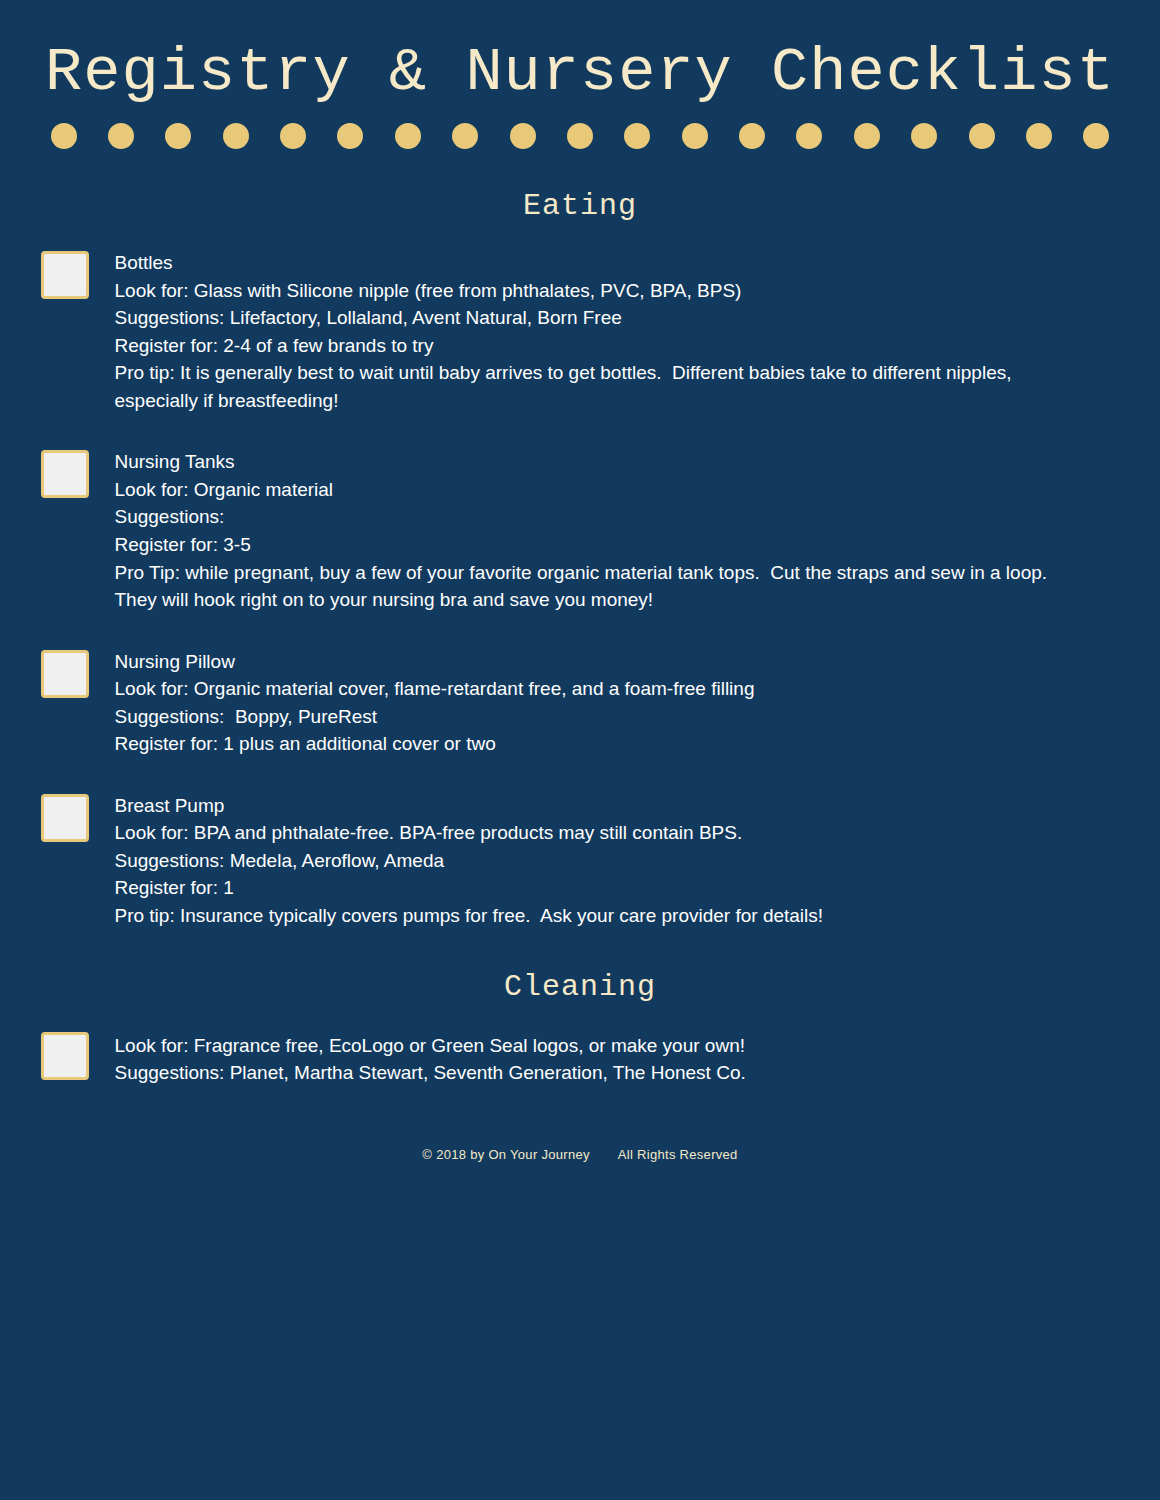Registry & Nursery Checklist
Eating
Bottles
Look for: Glass with Silicone nipple (free from phthalates, PVC, BPA, BPS)
Suggestions: Lifefactory, Lollaland, Avent Natural, Born Free
Register for: 2-4 of a few brands to try
Pro tip: It is generally best to wait until baby arrives to get bottles. Different babies take to different nipples, especially if breastfeeding!
Nursing Tanks
Look for: Organic material
Suggestions:
Register for: 3-5
Pro Tip: while pregnant, buy a few of your favorite organic material tank tops. Cut the straps and sew in a loop. They will hook right on to your nursing bra and save you money!
Nursing Pillow
Look for: Organic material cover, flame-retardant free, and a foam-free filling
Suggestions: Boppy, PureRest
Register for: 1 plus an additional cover or two
Breast Pump
Look for: BPA and phthalate-free. BPA-free products may still contain BPS.
Suggestions: Medela, Aeroflow, Ameda
Register for: 1
Pro tip: Insurance typically covers pumps for free. Ask your care provider for details!
Cleaning
Look for: Fragrance free, EcoLogo or Green Seal logos, or make your own!
Suggestions: Planet, Martha Stewart, Seventh Generation, The Honest Co.
© 2018 by On Your Journey All Rights Reserved